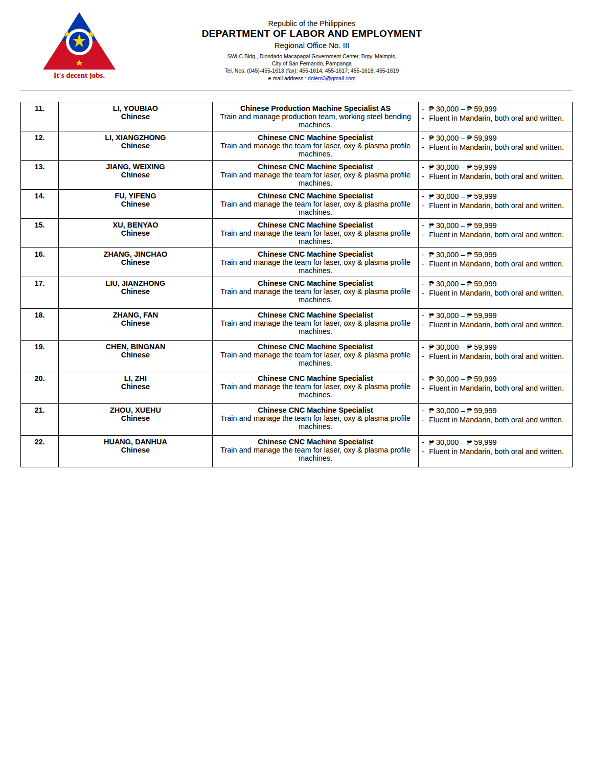More Than Jobs!
It's decent jobs.
Republic of the Philippines
DEPARTMENT OF LABOR AND EMPLOYMENT
Regional Office No. III
SWLC Bldg., Diosdado Macapagal Government Center, Brgy. Maimpis,
City of San Fernando, Pampanga
Tel. Nos. (045)-455-1613 (fax): 455-1614; 455-1617; 455-1618; 455-1619
e-mail address : dolero3@gmail.com
| 11. | LI, YOUBIAO Chinese | Chinese Production Machine Specialist AS Train and manage production team, working steel bending machines. | ₱ 30,000 – ₱ 59,999 Fluent in Mandarin, both oral and written. |
| 12. | LI, XIANGZHONG Chinese | Chinese CNC Machine Specialist Train and manage the team for laser, oxy & plasma profile machines. | ₱ 30,000 – ₱ 59,999 Fluent in Mandarin, both oral and written. |
| 13. | JIANG, WEIXING Chinese | Chinese CNC Machine Specialist Train and manage the team for laser, oxy & plasma profile machines. | ₱ 30,000 – ₱ 59,999 Fluent in Mandarin, both oral and written. |
| 14. | FU, YIFENG Chinese | Chinese CNC Machine Specialist Train and manage the team for laser, oxy & plasma profile machines. | ₱ 30,000 – ₱ 59,999 Fluent in Mandarin, both oral and written. |
| 15. | XU, BENYAO Chinese | Chinese CNC Machine Specialist Train and manage the team for laser, oxy & plasma profile machines. | ₱ 30,000 – ₱ 59,999 Fluent in Mandarin, both oral and written. |
| 16. | ZHANG, JINCHAO Chinese | Chinese CNC Machine Specialist Train and manage the team for laser, oxy & plasma profile machines. | ₱ 30,000 – ₱ 59,999 Fluent in Mandarin, both oral and written. |
| 17. | LIU, JIANZHONG Chinese | Chinese CNC Machine Specialist Train and manage the team for laser, oxy & plasma profile machines. | ₱ 30,000 – ₱ 59,999 Fluent in Mandarin, both oral and written. |
| 18. | ZHANG, FAN Chinese | Chinese CNC Machine Specialist Train and manage the team for laser, oxy & plasma profile machines. | ₱ 30,000 – ₱ 59,999 Fluent in Mandarin, both oral and written. |
| 19. | CHEN, BINGNAN Chinese | Chinese CNC Machine Specialist Train and manage the team for laser, oxy & plasma profile machines. | ₱ 30,000 – ₱ 59,999 Fluent in Mandarin, both oral and written. |
| 20. | LI, ZHI Chinese | Chinese CNC Machine Specialist Train and manage the team for laser, oxy & plasma profile machines. | ₱ 30,000 – ₱ 59,999 Fluent in Mandarin, both oral and written. |
| 21. | ZHOU, XUEHU Chinese | Chinese CNC Machine Specialist Train and manage the team for laser, oxy & plasma profile machines. | ₱ 30,000 – ₱ 59,999 Fluent in Mandarin, both oral and written. |
| 22. | HUANG, DANHUA Chinese | Chinese CNC Machine Specialist Train and manage the team for laser, oxy & plasma profile machines. | ₱ 30,000 – ₱ 59,999 Fluent in Mandarin, both oral and written. |